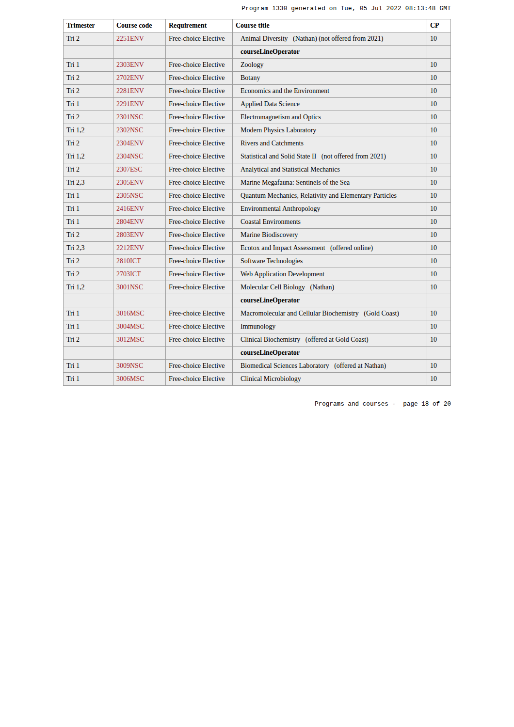Program 1330 generated on Tue, 05 Jul 2022 08:13:48 GMT
| Trimester | Course code | Requirement | Course title | CP |
| --- | --- | --- | --- | --- |
| Tri 2 | 2251ENV | Free-choice Elective | Animal Diversity (Nathan) (not offered from 2021) | 10 |
| | | | courseLineOperator | |
| Tri 1 | 2303ENV | Free-choice Elective | Zoology | 10 |
| Tri 2 | 2702ENV | Free-choice Elective | Botany | 10 |
| Tri 2 | 2281ENV | Free-choice Elective | Economics and the Environment | 10 |
| Tri 1 | 2291ENV | Free-choice Elective | Applied Data Science | 10 |
| Tri 2 | 2301NSC | Free-choice Elective | Electromagnetism and Optics | 10 |
| Tri 1,2 | 2302NSC | Free-choice Elective | Modern Physics Laboratory | 10 |
| Tri 2 | 2304ENV | Free-choice Elective | Rivers and Catchments | 10 |
| Tri 1,2 | 2304NSC | Free-choice Elective | Statistical and Solid State II (not offered from 2021) | 10 |
| Tri 2 | 2307ESC | Free-choice Elective | Analytical and Statistical Mechanics | 10 |
| Tri 2,3 | 2305ENV | Free-choice Elective | Marine Megafauna: Sentinels of the Sea | 10 |
| Tri 1 | 2305NSC | Free-choice Elective | Quantum Mechanics, Relativity and Elementary Particles | 10 |
| Tri 1 | 2416ENV | Free-choice Elective | Environmental Anthropology | 10 |
| Tri 1 | 2804ENV | Free-choice Elective | Coastal Environments | 10 |
| Tri 2 | 2803ENV | Free-choice Elective | Marine Biodiscovery | 10 |
| Tri 2,3 | 2212ENV | Free-choice Elective | Ecotox and Impact Assessment (offered online) | 10 |
| Tri 2 | 2810ICT | Free-choice Elective | Software Technologies | 10 |
| Tri 2 | 2703ICT | Free-choice Elective | Web Application Development | 10 |
| Tri 1,2 | 3001NSC | Free-choice Elective | Molecular Cell Biology (Nathan) | 10 |
| | | | courseLineOperator | |
| Tri 1 | 3016MSC | Free-choice Elective | Macromolecular and Cellular Biochemistry (Gold Coast) | 10 |
| Tri 1 | 3004MSC | Free-choice Elective | Immunology | 10 |
| Tri 2 | 3012MSC | Free-choice Elective | Clinical Biochemistry (offered at Gold Coast) | 10 |
| | | | courseLineOperator | |
| Tri 1 | 3009NSC | Free-choice Elective | Biomedical Sciences Laboratory (offered at Nathan) | 10 |
| Tri 1 | 3006MSC | Free-choice Elective | Clinical Microbiology | 10 |
Programs and courses - page 18 of 20